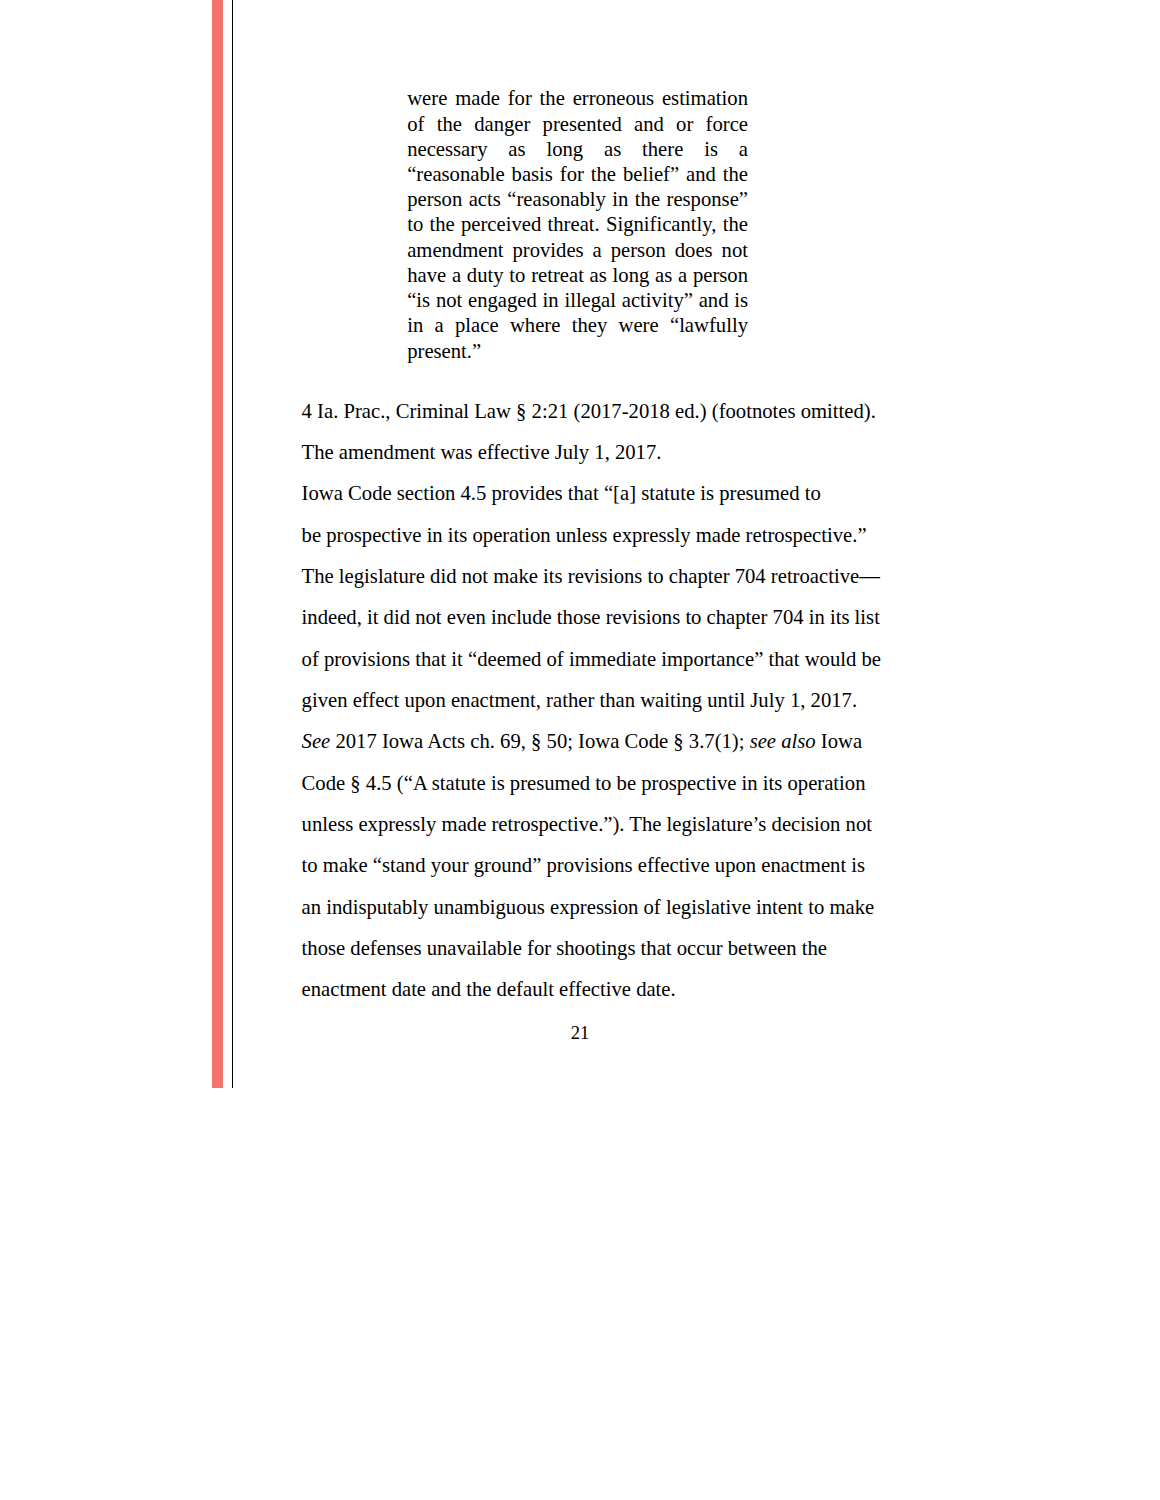were made for the erroneous estimation of the danger presented and or force necessary as long as there is a “reasonable basis for the belief” and the person acts “reasonably in the response” to the perceived threat. Significantly, the amendment provides a person does not have a duty to retreat as long as a person “is not engaged in illegal activity” and is in a place where they were “lawfully present.”
4 Ia. Prac., Criminal Law § 2:21 (2017-2018 ed.) (footnotes omitted).
The amendment was effective July 1, 2017.
Iowa Code section 4.5 provides that “[a] statute is presumed to
be prospective in its operation unless expressly made retrospective.”
The legislature did not make its revisions to chapter 704 retroactive—
indeed, it did not even include those revisions to chapter 704 in its list
of provisions that it “deemed of immediate importance” that would be
given effect upon enactment, rather than waiting until July 1, 2017.
See 2017 Iowa Acts ch. 69, § 50; Iowa Code § 3.7(1); see also Iowa
Code § 4.5 (“A statute is presumed to be prospective in its operation
unless expressly made retrospective.”). The legislature’s decision not
to make “stand your ground” provisions effective upon enactment is
an indisputably unambiguous expression of legislative intent to make
those defenses unavailable for shootings that occur between the
enactment date and the default effective date.
21